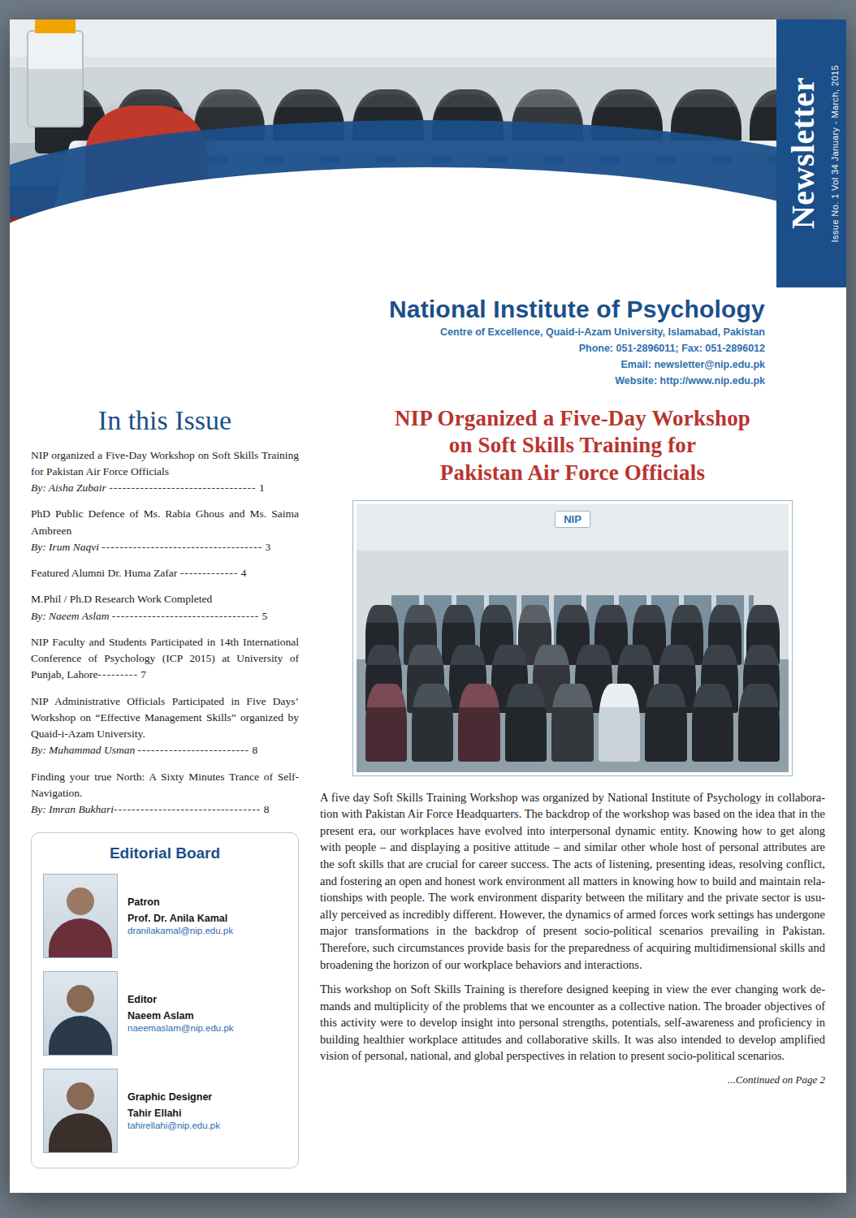Newsletter
Issue No. 1 Vol 34 January - March, 2015
National Institute of Psychology
Centre of Excellence, Quaid-i-Azam University, Islamabad, Pakistan
Phone: 051-2896011; Fax: 051-2896012
Email: newsletter@nip.edu.pk
Website: http://www.nip.edu.pk
In this Issue
NIP organized a Five-Day Workshop on Soft Skills Training for Pakistan Air Force Officials
By: Aisha Zubair --------------------------------- 1
PhD Public Defence of Ms. Rabia Ghous and Ms. Saima Ambreen
By: Irum Naqvi ------------------------------------ 3
Featured Alumni Dr. Huma Zafar ------------- 4
M.Phil / Ph.D Research Work Completed
By: Naeem Aslam --------------------------------- 5
NIP Faculty and Students Participated in 14th International Conference of Psychology (ICP 2015) at University of Punjab, Lahore--------- 7
NIP Administrative Officials Participated in Five Days’ Workshop on “Effective Management Skills” organized by Quaid-i-Azam University.
By: Muhammad Usman ------------------------- 8
Finding your true North: A Sixty Minutes Trance of Self-Navigation.
By: Imran Bukhari--------------------------------- 8
Editorial Board
Patron
Prof. Dr. Anila Kamal
dranilakamal@nip.edu.pk
Editor
Naeem Aslam
naeemaslam@nip.edu.pk
Graphic Designer
Tahir Ellahi
tahirellahi@nip.edu.pk
NIP Organized a Five-Day Workshop
on Soft Skills Training for
Pakistan Air Force Officials
A five day Soft Skills Training Workshop was organized by National Institute of Psychology in collaboration with Pakistan Air Force Headquarters. The backdrop of the workshop was based on the idea that in the present era, our workplaces have evolved into interpersonal dynamic entity. Knowing how to get along with people – and displaying a positive attitude – and similar other whole host of personal attributes are the soft skills that are crucial for career success. The acts of listening, presenting ideas, resolving conflict, and fostering an open and honest work environment all matters in knowing how to build and maintain relationships with people. The work environment disparity between the military and the private sector is usually perceived as incredibly different. However, the dynamics of armed forces work settings has undergone major transformations in the backdrop of present socio-political scenarios prevailing in Pakistan. Therefore, such circumstances provide basis for the preparedness of acquiring multidimensional skills and broadening the horizon of our workplace behaviors and interactions.
This workshop on Soft Skills Training is therefore designed keeping in view the ever changing work demands and multiplicity of the problems that we encounter as a collective nation. The broader objectives of this activity were to develop insight into personal strengths, potentials, self-awareness and proficiency in building healthier workplace attitudes and collaborative skills. It was also intended to develop amplified vision of personal, national, and global perspectives in relation to present socio-political scenarios.
...Continued on Page 2